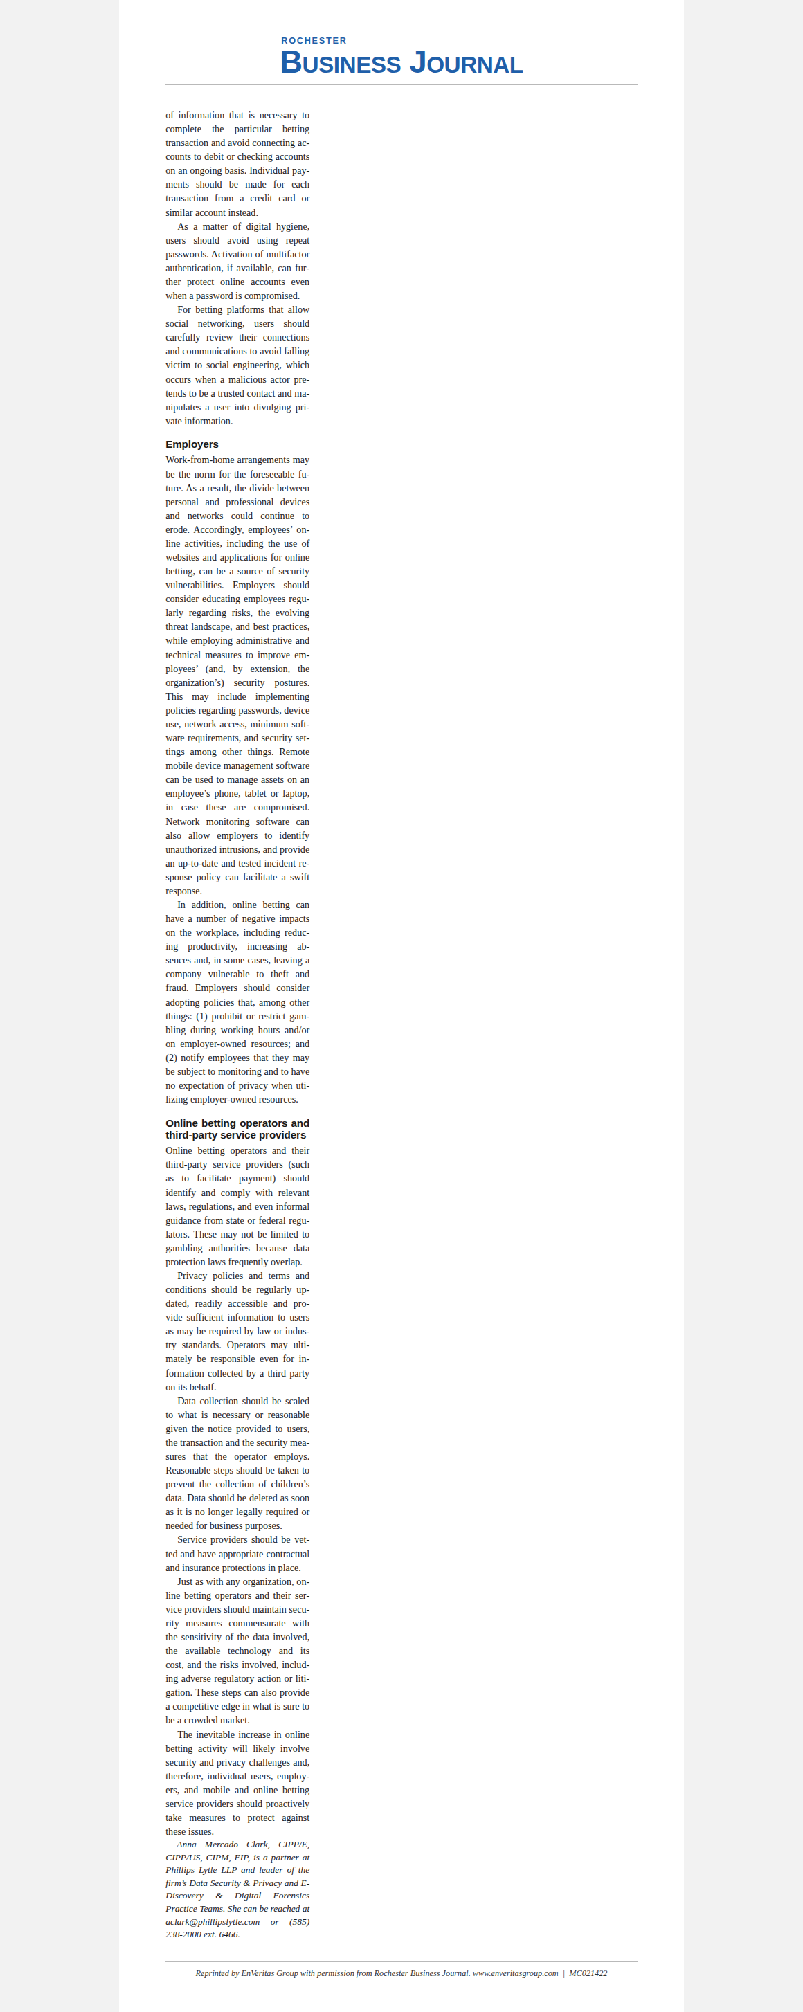ROCHESTER
BUSINESS JOURNAL
of information that is necessary to complete the particular betting transaction and avoid connecting accounts to debit or checking accounts on an ongoing basis. Individual payments should be made for each transaction from a credit card or similar account instead.
As a matter of digital hygiene, users should avoid using repeat passwords. Activation of multifactor authentication, if available, can further protect online accounts even when a password is compromised.
For betting platforms that allow social networking, users should carefully review their connections and communications to avoid falling victim to social engineering, which occurs when a malicious actor pretends to be a trusted contact and manipulates a user into divulging private information.
Employers
Work-from-home arrangements may be the norm for the foreseeable future. As a result, the divide between personal and professional devices and networks could continue to erode. Accordingly, employees’ online activities, including the use of websites and applications for online betting, can be a source of security vulnerabilities. Employers should consider educating employees regularly regarding risks, the evolving threat landscape, and best practices, while employing administrative and technical measures to improve employees’ (and, by extension, the organization’s) security postures. This may include implementing policies regarding passwords, device use, network access, minimum software requirements, and security settings among other things. Remote mobile device management software can be used to manage assets on an employee’s phone, tablet or laptop, in case these are compromised. Network monitoring software can also allow employers to identify unauthorized intrusions, and provide an up-to-date and tested incident response policy can facilitate a swift response.
In addition, online betting can have a number of negative impacts on the workplace, including reducing productivity, increasing absences and, in some cases, leaving a company vulnerable to theft and fraud. Employers should consider adopting policies that, among other things: (1) prohibit or restrict gambling during working hours and/or on employer-owned resources; and (2) notify employees that they may be subject to monitoring and to have no expectation of privacy when utilizing employer-owned resources.
Online betting operators and third-party service providers
Online betting operators and their third-party service providers (such as to facilitate payment) should identify and comply with relevant laws, regulations, and even informal guidance from state or federal regulators. These may not be limited to gambling authorities because data protection laws frequently overlap.
Privacy policies and terms and conditions should be regularly updated, readily accessible and provide sufficient information to users as may be required by law or industry standards. Operators may ultimately be responsible even for information collected by a third party on its behalf.
Data collection should be scaled to what is necessary or reasonable given the notice provided to users, the transaction and the security measures that the operator employs. Reasonable steps should be taken to prevent the collection of children’s data. Data should be deleted as soon as it is no longer legally required or needed for business purposes.
Service providers should be vetted and have appropriate contractual and insurance protections in place.
Just as with any organization, online betting operators and their service providers should maintain security measures commensurate with the sensitivity of the data involved, the available technology and its cost, and the risks involved, including adverse regulatory action or litigation. These steps can also provide a competitive edge in what is sure to be a crowded market.
The inevitable increase in online betting activity will likely involve security and privacy challenges and, therefore, individual users, employers, and mobile and online betting service providers should proactively take measures to protect against these issues.
Anna Mercado Clark, CIPP/E, CIPP/US, CIPM, FIP, is a partner at Phillips Lytle LLP and leader of the firm’s Data Security & Privacy and E-Discovery & Digital Forensics Practice Teams. She can be reached at aclark@phillipslytle.com or (585) 238-2000 ext. 6466.
Reprinted by EnVeritas Group with permission from Rochester Business Journal. www.enveritasgroup.com | MC021422